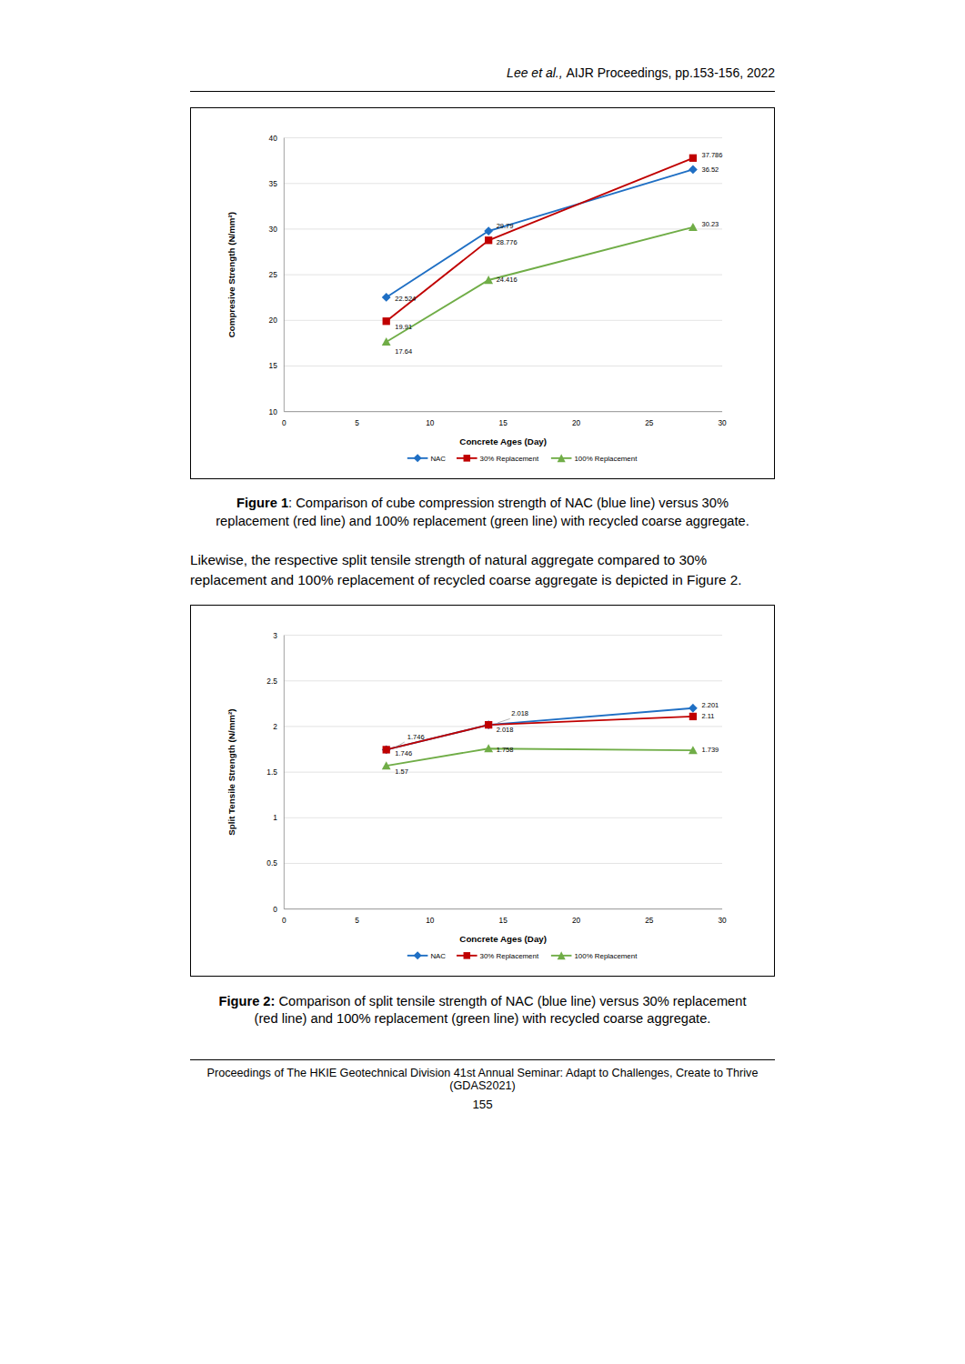Lee et al., AIJR Proceedings, pp.153-156, 2022
10 15 20 25 30 35 40 0 5 10 15 20 25 30 Concrete Ages (Day) Compresive Strength (N/mm²) 22.524 19.91 17.64 29.79 28.776 24.416 37.786 36.52 30.23 NAC 30% Replacement 100% Replacement
Figure 1: Comparison of cube compression strength of NAC (blue line) versus 30% replacement (red line) and 100% replacement (green line) with recycled coarse aggregate.
Likewise, the respective split tensile strength of natural aggregate compared to 30% replacement and 100% replacement of recycled coarse aggregate is depicted in Figure 2.
0 0.5 1 1.5 2 2.5 3 0 5 10 15 20 25 30 Concrete Ages (Day) Split Tensile Strength (N/mm²) 1.746 1.746 1.57 2.018 2.018 1.758 2.201 2.11 1.739 NAC 30% Replacement 100% Replacement
Figure 2: Comparison of split tensile strength of NAC (blue line) versus 30% replacement (red line) and 100% replacement (green line) with recycled coarse aggregate.
Proceedings of The HKIE Geotechnical Division 41st Annual Seminar: Adapt to Challenges, Create to Thrive (GDAS2021)
155